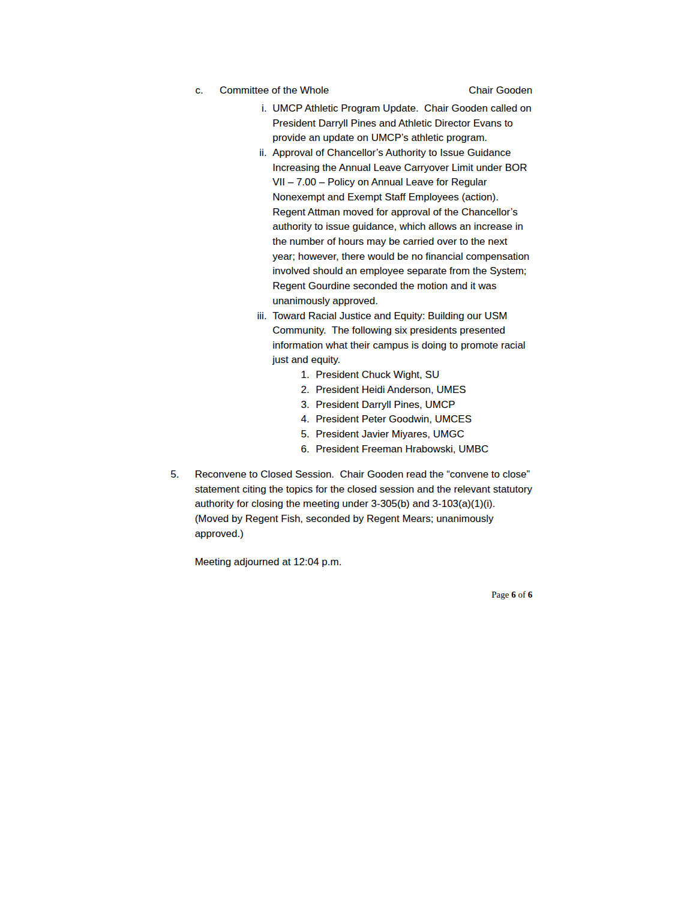c.
Committee of the Whole Chair Gooden
i. UMCP Athletic Program Update. Chair Gooden called on President Darryll Pines and Athletic Director Evans to provide an update on UMCP’s athletic program.
ii. Approval of Chancellor’s Authority to Issue Guidance Increasing the Annual Leave Carryover Limit under BOR VII – 7.00 – Policy on Annual Leave for Regular Nonexempt and Exempt Staff Employees (action). Regent Attman moved for approval of the Chancellor’s authority to issue guidance, which allows an increase in the number of hours may be carried over to the next year; however, there would be no financial compensation involved should an employee separate from the System; Regent Gourdine seconded the motion and it was unanimously approved.
iii. Toward Racial Justice and Equity: Building our USM Community. The following six presidents presented information what their campus is doing to promote racial just and equity.
1. President Chuck Wight, SU
2. President Heidi Anderson, UMES
3. President Darryll Pines, UMCP
4. President Peter Goodwin, UMCES
5. President Javier Miyares, UMGC
6. President Freeman Hrabowski, UMBC
5.
Reconvene to Closed Session. Chair Gooden read the “convene to close” statement citing the topics for the closed session and the relevant statutory authority for closing the meeting under 3-305(b) and 3-103(a)(1)(i). (Moved by Regent Fish, seconded by Regent Mears; unanimously approved.)
Meeting adjourned at 12:04 p.m.
Page 6 of 6